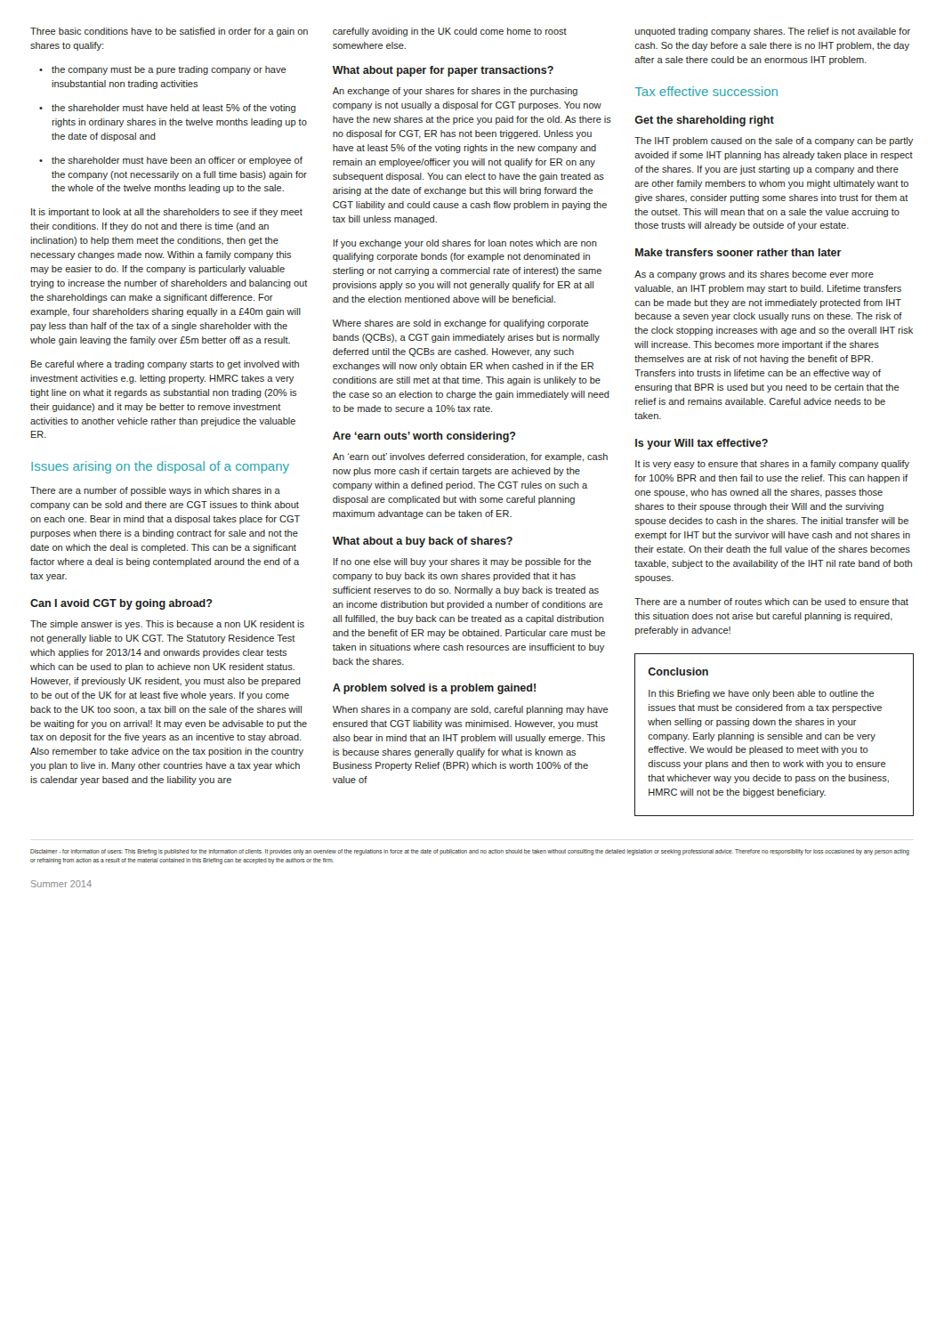Three basic conditions have to be satisfied in order for a gain on shares to qualify:
the company must be a pure trading company or have insubstantial non trading activities
the shareholder must have held at least 5% of the voting rights in ordinary shares in the twelve months leading up to the date of disposal and
the shareholder must have been an officer or employee of the company (not necessarily on a full time basis) again for the whole of the twelve months leading up to the sale.
It is important to look at all the shareholders to see if they meet their conditions. If they do not and there is time (and an inclination) to help them meet the conditions, then get the necessary changes made now. Within a family company this may be easier to do. If the company is particularly valuable trying to increase the number of shareholders and balancing out the shareholdings can make a significant difference. For example, four shareholders sharing equally in a £40m gain will pay less than half of the tax of a single shareholder with the whole gain leaving the family over £5m better off as a result.
Be careful where a trading company starts to get involved with investment activities e.g. letting property. HMRC takes a very tight line on what it regards as substantial non trading (20% is their guidance) and it may be better to remove investment activities to another vehicle rather than prejudice the valuable ER.
Issues arising on the disposal of a company
There are a number of possible ways in which shares in a company can be sold and there are CGT issues to think about on each one. Bear in mind that a disposal takes place for CGT purposes when there is a binding contract for sale and not the date on which the deal is completed. This can be a significant factor where a deal is being contemplated around the end of a tax year.
Can I avoid CGT by going abroad?
The simple answer is yes. This is because a non UK resident is not generally liable to UK CGT. The Statutory Residence Test which applies for 2013/14 and onwards provides clear tests which can be used to plan to achieve non UK resident status. However, if previously UK resident, you must also be prepared to be out of the UK for at least five whole years. If you come back to the UK too soon, a tax bill on the sale of the shares will be waiting for you on arrival! It may even be advisable to put the tax on deposit for the five years as an incentive to stay abroad. Also remember to take advice on the tax position in the country you plan to live in. Many other countries have a tax year which is calendar year based and the liability you are
carefully avoiding in the UK could come home to roost somewhere else.
What about paper for paper transactions?
An exchange of your shares for shares in the purchasing company is not usually a disposal for CGT purposes. You now have the new shares at the price you paid for the old. As there is no disposal for CGT, ER has not been triggered. Unless you have at least 5% of the voting rights in the new company and remain an employee/officer you will not qualify for ER on any subsequent disposal. You can elect to have the gain treated as arising at the date of exchange but this will bring forward the CGT liability and could cause a cash flow problem in paying the tax bill unless managed.
If you exchange your old shares for loan notes which are non qualifying corporate bonds (for example not denominated in sterling or not carrying a commercial rate of interest) the same provisions apply so you will not generally qualify for ER at all and the election mentioned above will be beneficial.
Where shares are sold in exchange for qualifying corporate bands (QCBs), a CGT gain immediately arises but is normally deferred until the QCBs are cashed. However, any such exchanges will now only obtain ER when cashed in if the ER conditions are still met at that time. This again is unlikely to be the case so an election to charge the gain immediately will need to be made to secure a 10% tax rate.
Are ‘earn outs’ worth considering?
An ‘earn out’ involves deferred consideration, for example, cash now plus more cash if certain targets are achieved by the company within a defined period. The CGT rules on such a disposal are complicated but with some careful planning maximum advantage can be taken of ER.
What about a buy back of shares?
If no one else will buy your shares it may be possible for the company to buy back its own shares provided that it has sufficient reserves to do so. Normally a buy back is treated as an income distribution but provided a number of conditions are all fulfilled, the buy back can be treated as a capital distribution and the benefit of ER may be obtained. Particular care must be taken in situations where cash resources are insufficient to buy back the shares.
A problem solved is a problem gained!
When shares in a company are sold, careful planning may have ensured that CGT liability was minimised. However, you must also bear in mind that an IHT problem will usually emerge. This is because shares generally qualify for what is known as Business Property Relief (BPR) which is worth 100% of the value of
unquoted trading company shares. The relief is not available for cash. So the day before a sale there is no IHT problem, the day after a sale there could be an enormous IHT problem.
Tax effective succession
Get the shareholding right
The IHT problem caused on the sale of a company can be partly avoided if some IHT planning has already taken place in respect of the shares. If you are just starting up a company and there are other family members to whom you might ultimately want to give shares, consider putting some shares into trust for them at the outset. This will mean that on a sale the value accruing to those trusts will already be outside of your estate.
Make transfers sooner rather than later
As a company grows and its shares become ever more valuable, an IHT problem may start to build. Lifetime transfers can be made but they are not immediately protected from IHT because a seven year clock usually runs on these. The risk of the clock stopping increases with age and so the overall IHT risk will increase. This becomes more important if the shares themselves are at risk of not having the benefit of BPR. Transfers into trusts in lifetime can be an effective way of ensuring that BPR is used but you need to be certain that the relief is and remains available. Careful advice needs to be taken.
Is your Will tax effective?
It is very easy to ensure that shares in a family company qualify for 100% BPR and then fail to use the relief. This can happen if one spouse, who has owned all the shares, passes those shares to their spouse through their Will and the surviving spouse decides to cash in the shares. The initial transfer will be exempt for IHT but the survivor will have cash and not shares in their estate. On their death the full value of the shares becomes taxable, subject to the availability of the IHT nil rate band of both spouses.
There are a number of routes which can be used to ensure that this situation does not arise but careful planning is required, preferably in advance!
Conclusion
In this Briefing we have only been able to outline the issues that must be considered from a tax perspective when selling or passing down the shares in your company. Early planning is sensible and can be very effective. We would be pleased to meet with you to discuss your plans and then to work with you to ensure that whichever way you decide to pass on the business, HMRC will not be the biggest beneficiary.
Disclaimer - for information of users: This Briefing is published for the information of clients. It provides only an overview of the regulations in force at the date of publication and no action should be taken without consulting the detailed legislation or seeking professional advice. Therefore no responsibility for loss occasioned by any person acting or refraining from action as a result of the material contained in this Briefing can be accepted by the authors or the firm.
Summer 2014